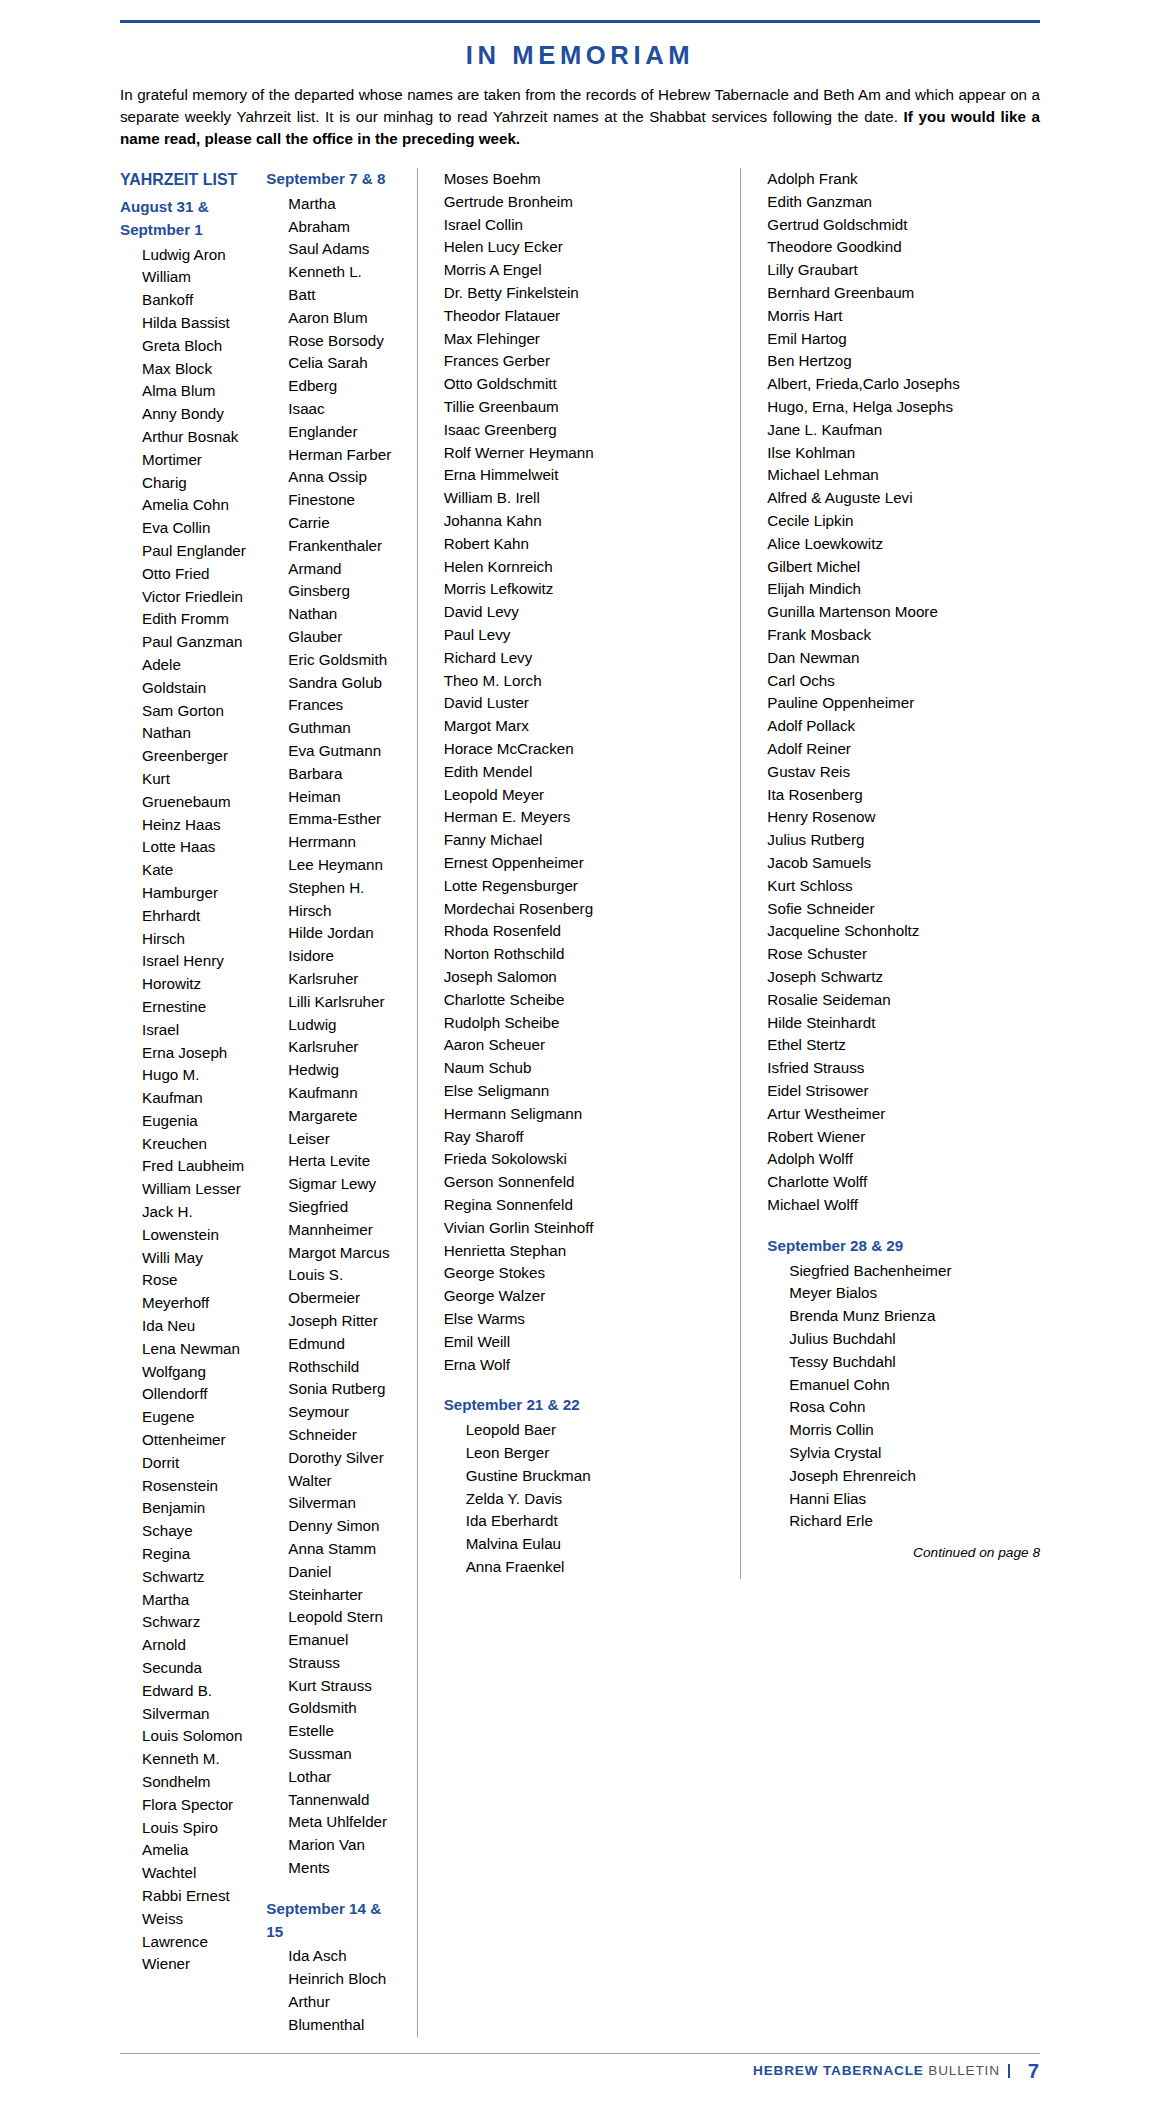IN MEMORIAM
In grateful memory of the departed whose names are taken from the records of Hebrew Tabernacle and Beth Am and which appear on a separate weekly Yahrzeit list. It is our minhag to read Yahrzeit names at the Shabbat services following the date. If you would like a name read, please call the office in the preceding week.
YAHRZEIT LIST
August 31 & Septmber 1
Ludwig Aron
William Bankoff
Hilda Bassist
Greta Bloch
Max Block
Alma Blum
Anny Bondy
Arthur Bosnak
Mortimer Charig
Amelia Cohn
Eva Collin
Paul Englander
Otto Fried
Victor Friedlein
Edith Fromm
Paul Ganzman
Adele Goldstain
Sam Gorton
Nathan Greenberger
Kurt Gruenebaum
Heinz Haas
Lotte Haas
Kate Hamburger
Ehrhardt Hirsch
Israel Henry Horowitz
Ernestine Israel
Erna Joseph
Hugo M. Kaufman
Eugenia Kreuchen
Fred Laubheim
William Lesser
Jack H. Lowenstein
Willi May
Rose Meyerhoff
Ida Neu
Lena Newman
Wolfgang Ollendorff
Eugene Ottenheimer
Dorrit Rosenstein
Benjamin Schaye
Regina Schwartz
Martha Schwarz
Arnold Secunda
Edward B. Silverman
Louis Solomon
Kenneth M. Sondhelm
Flora Spector
Louis Spiro
Amelia Wachtel
Rabbi Ernest Weiss
Lawrence Wiener
September 7 & 8
Martha Abraham
Saul Adams
Kenneth L. Batt
Aaron Blum
Rose Borsody
Celia Sarah Edberg
Isaac Englander
Herman Farber
Anna Ossip Finestone
Carrie Frankenthaler
Armand Ginsberg
Nathan Glauber
Eric Goldsmith
Sandra Golub
Frances Guthman
Eva Gutmann
Barbara Heiman
Emma-Esther Herrmann
Lee Heymann
Stephen H. Hirsch
Hilde Jordan
Isidore Karlsruher
Lilli Karlsruher
Ludwig Karlsruher
Hedwig Kaufmann
Margarete Leiser
Herta Levite
Sigmar Lewy
Siegfried Mannheimer
Margot Marcus
Louis S. Obermeier
Joseph Ritter
Edmund Rothschild
Sonia Rutberg
Seymour Schneider
Dorothy Silver
Walter Silverman
Denny Simon
Anna Stamm
Daniel Steinharter
Leopold Stern
Emanuel Strauss
Kurt Strauss Goldsmith
Estelle Sussman
Lothar Tannenwald
Meta Uhlfelder
Marion Van Ments
September 14 & 15
Ida Asch
Heinrich Bloch
Arthur Blumenthal
Moses Boehm
Gertrude Bronheim
Israel Collin
Helen Lucy Ecker
Morris A Engel
Dr. Betty Finkelstein
Theodor Flatauer
Max Flehinger
Frances Gerber
Otto Goldschmitt
Tillie Greenbaum
Isaac Greenberg
Rolf Werner Heymann
Erna Himmelweit
William B. Irell
Johanna Kahn
Robert Kahn
Helen Kornreich
Morris Lefkowitz
David Levy
Paul Levy
Richard Levy
Theo M. Lorch
David Luster
Margot Marx
Horace McCracken
Edith Mendel
Leopold Meyer
Herman E. Meyers
Fanny Michael
Ernest Oppenheimer
Lotte Regensburger
Mordechai Rosenberg
Rhoda Rosenfeld
Norton Rothschild
Joseph Salomon
Charlotte Scheibe
Rudolph Scheibe
Aaron Scheuer
Naum Schub
Else Seligmann
Hermann Seligmann
Ray Sharoff
Frieda Sokolowski
Gerson Sonnenfeld
Regina Sonnenfeld
Vivian Gorlin Steinhoff
Henrietta Stephan
George Stokes
George Walzer
Else Warms
Emil Weill
Erna Wolf
September 21 & 22
Leopold Baer
Leon Berger
Gustine Bruckman
Zelda Y. Davis
Ida Eberhardt
Malvina Eulau
Anna Fraenkel
Adolph Frank
Edith Ganzman
Gertrud Goldschmidt
Theodore Goodkind
Lilly Graubart
Bernhard Greenbaum
Morris Hart
Emil Hartog
Ben Hertzog
Albert, Frieda,Carlo Josephs
Hugo, Erna, Helga Josephs
Jane L. Kaufman
Ilse Kohlman
Michael Lehman
Alfred & Auguste Levi
Cecile Lipkin
Alice Loewkowitz
Gilbert Michel
Elijah Mindich
Gunilla Martenson Moore
Frank Mosback
Dan Newman
Carl Ochs
Pauline Oppenheimer
Adolf Pollack
Adolf Reiner
Gustav Reis
Ita Rosenberg
Henry Rosenow
Julius Rutberg
Jacob Samuels
Kurt Schloss
Sofie Schneider
Jacqueline Schonholtz
Rose Schuster
Joseph Schwartz
Rosalie Seideman
Hilde Steinhardt
Ethel Stertz
Isfried Strauss
Eidel Strisower
Artur Westheimer
Robert Wiener
Adolph Wolff
Charlotte Wolff
Michael Wolff
September 28 & 29
Siegfried Bachenheimer
Meyer Bialos
Brenda Munz Brienza
Julius Buchdahl
Tessy Buchdahl
Emanuel Cohn
Rosa Cohn
Morris Collin
Sylvia Crystal
Joseph Ehrenreich
Hanni Elias
Richard Erle
Continued on page 8
HEBREW TABERNACLE BULLETIN 7